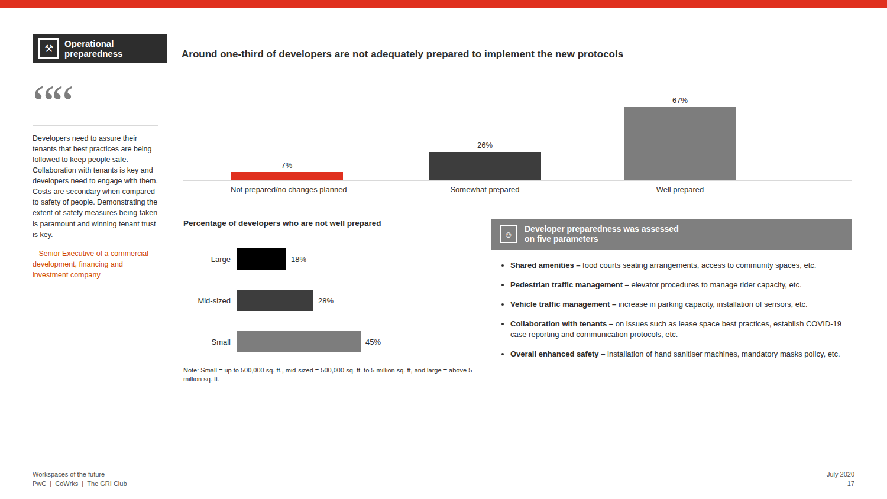⚒
Operational
preparedness
Around one-third of developers are not adequately prepared to implement the new protocols
““
Developers need to assure their tenants that best practices are being followed to keep people safe. Collaboration with tenants is key and developers need to engage with them. Costs are secondary when compared to safety of people. Demonstrating the extent of safety measures being taken is paramount and winning tenant trust is key.
– Senior Executive of a commercial development, financing and investment company
7%
Not prepared/no changes planned
26%
Somewhat prepared
67%
Well prepared
Percentage of developers who are not well prepared
Large
18%
Mid-sized
28%
Small
45%
Note: Small = up to 500,000 sq. ft., mid-sized = 500,000 sq. ft. to 5 million sq. ft, and large = above 5 million sq. ft.
☺
Developer preparedness was assessed
on five parameters
Shared amenities – food courts seating arrangements, access to community spaces, etc.
Pedestrian traffic management – elevator procedures to manage rider capacity, etc.
Vehicle traffic management – increase in parking capacity, installation of sensors, etc.
Collaboration with tenants – on issues such as lease space best practices, establish COVID-19 case reporting and communication protocols, etc.
Overall enhanced safety – installation of hand sanitiser machines, mandatory masks policy, etc.
Workspaces of the future
PwC | CoWrks | The GRI Club
July 2020
17